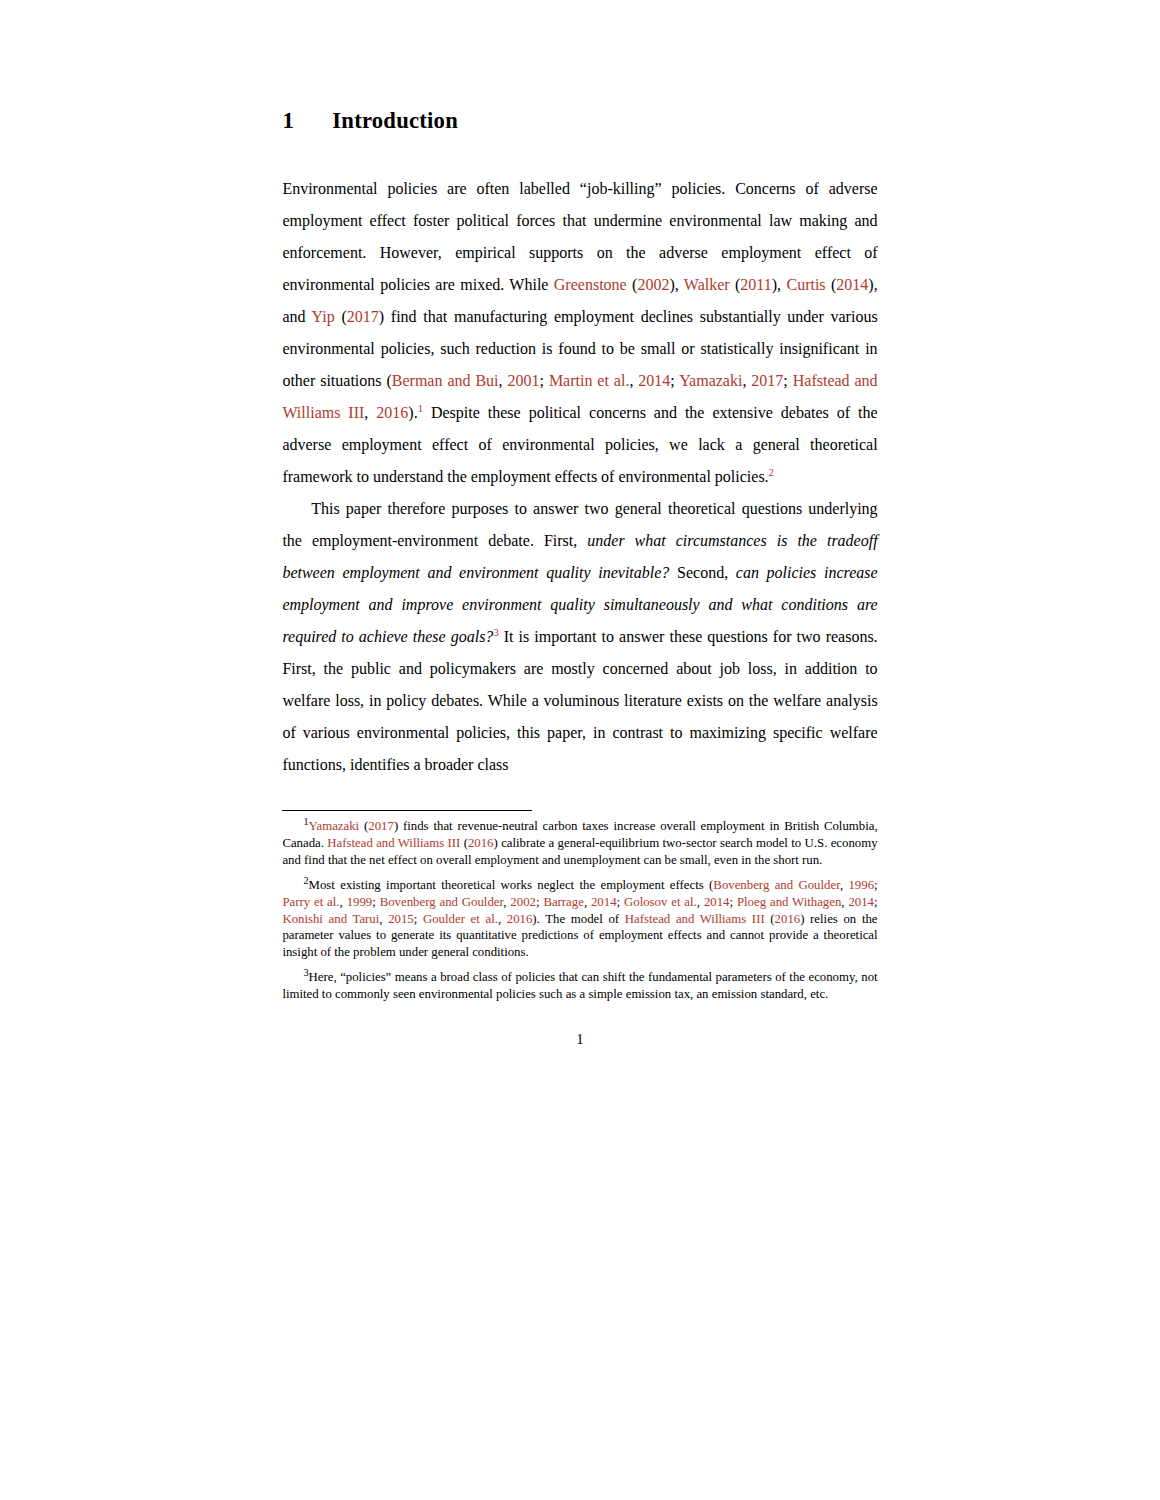1 Introduction
Environmental policies are often labelled “job-killing” policies. Concerns of adverse employment effect foster political forces that undermine environmental law making and enforcement. However, empirical supports on the adverse employment effect of environmental policies are mixed. While Greenstone (2002), Walker (2011), Curtis (2014), and Yip (2017) find that manufacturing employment declines substantially under various environmental policies, such reduction is found to be small or statistically insignificant in other situations (Berman and Bui, 2001; Martin et al., 2014; Yamazaki, 2017; Hafstead and Williams III, 2016).1 Despite these political concerns and the extensive debates of the adverse employment effect of environmental policies, we lack a general theoretical framework to understand the employment effects of environmental policies.2
This paper therefore purposes to answer two general theoretical questions underlying the employment-environment debate. First, under what circumstances is the tradeoff between employment and environment quality inevitable? Second, can policies increase employment and improve environment quality simultaneously and what conditions are required to achieve these goals?3 It is important to answer these questions for two reasons. First, the public and policymakers are mostly concerned about job loss, in addition to welfare loss, in policy debates. While a voluminous literature exists on the welfare analysis of various environmental policies, this paper, in contrast to maximizing specific welfare functions, identifies a broader class
1Yamazaki (2017) finds that revenue-neutral carbon taxes increase overall employment in British Columbia, Canada. Hafstead and Williams III (2016) calibrate a general-equilibrium two-sector search model to U.S. economy and find that the net effect on overall employment and unemployment can be small, even in the short run.
2Most existing important theoretical works neglect the employment effects (Bovenberg and Goulder, 1996; Parry et al., 1999; Bovenberg and Goulder, 2002; Barrage, 2014; Golosov et al., 2014; Ploeg and Withagen, 2014; Konishi and Tarui, 2015; Goulder et al., 2016). The model of Hafstead and Williams III (2016) relies on the parameter values to generate its quantitative predictions of employment effects and cannot provide a theoretical insight of the problem under general conditions.
3Here, “policies” means a broad class of policies that can shift the fundamental parameters of the economy, not limited to commonly seen environmental policies such as a simple emission tax, an emission standard, etc.
1